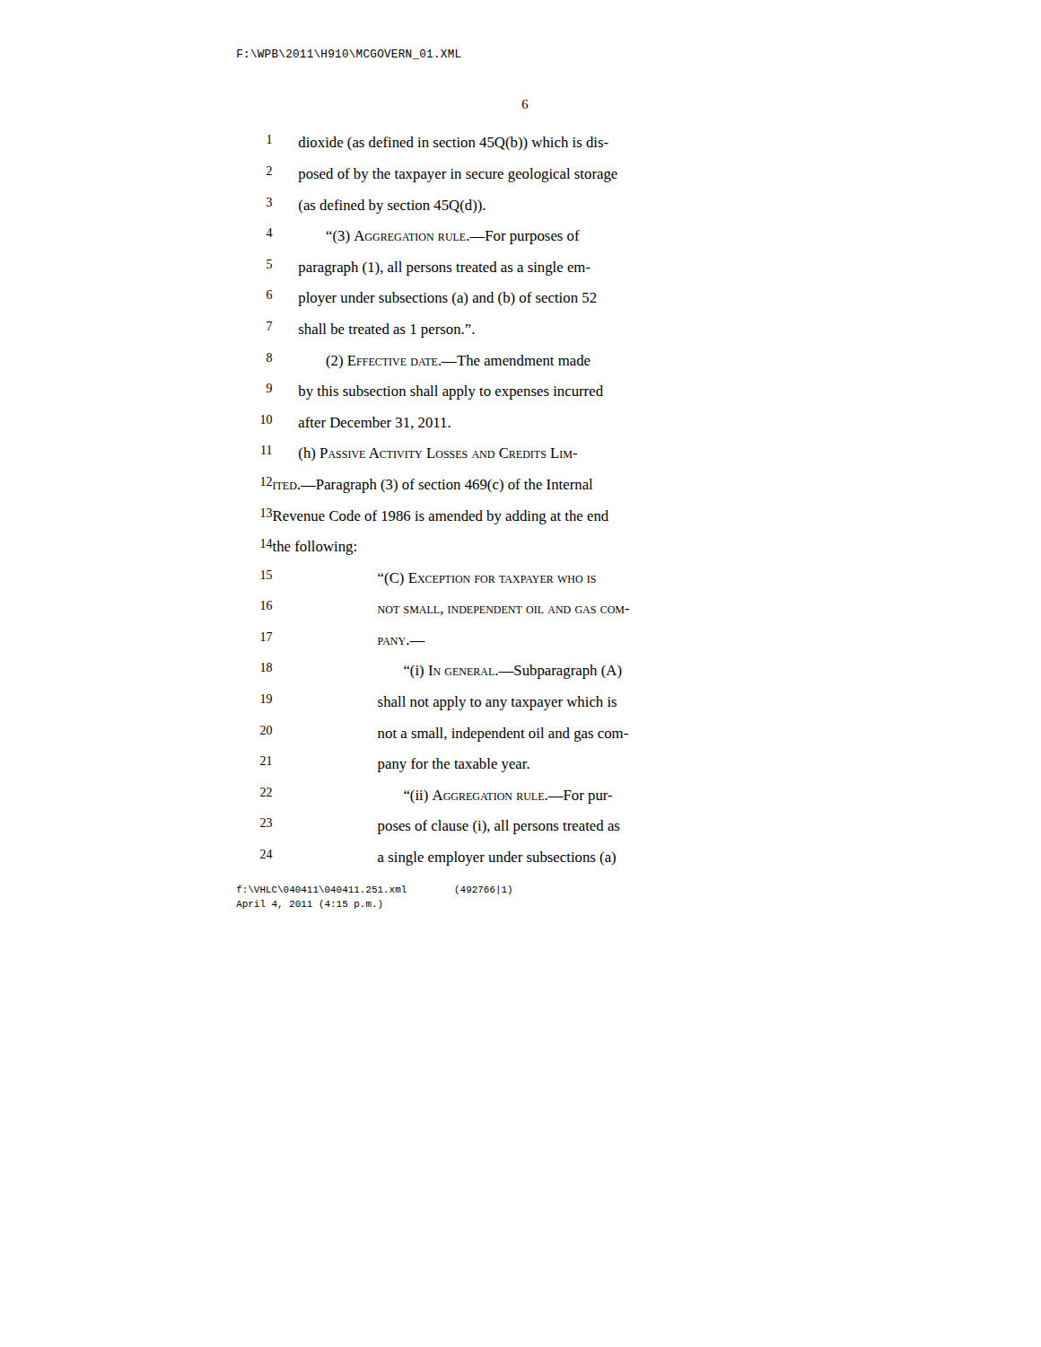F:\WPB\2011\H910\MCGOVERN_01.XML
6
| 1 | dioxide (as defined in section 45Q(b)) which is dis- |
| 2 | posed of by the taxpayer in secure geological storage |
| 3 | (as defined by section 45Q(d)). |
| 4 | “(3) Aggregation rule. —For purposes of |
| 5 | paragraph (1), all persons treated as a single em- |
| 6 | ployer under subsections (a) and (b) of section 52 |
| 7 | shall be treated as 1 person.”. |
| 8 | (2) Effective date. —The amendment made |
| 9 | by this subsection shall apply to expenses incurred |
| 10 | after December 31, 2011. |
| 11 | (h) Passive Activity Losses and Credits Lim- |
| 12 | ited. —Paragraph (3) of section 469(c) of the Internal |
| 13 | Revenue Code of 1986 is amended by adding at the end |
| 14 | the following: |
| 15 | “(C) Exception for taxpayer who is |
| 16 | not small, independent oil and gas com- |
| 17 | pany. — |
| 18 | “(i) In general. —Subparagraph (A) |
| 19 | shall not apply to any taxpayer which is |
| 20 | not a small, independent oil and gas com- |
| 21 | pany for the taxable year. |
| 22 | “(ii) Aggregation rule. —For pur- |
| 23 | poses of clause (i), all persons treated as |
| 24 | a single employer under subsections (a) |
f:\VHLC\040411\040411.251.xml(492766|1)
April 4, 2011 (4:15 p.m.)